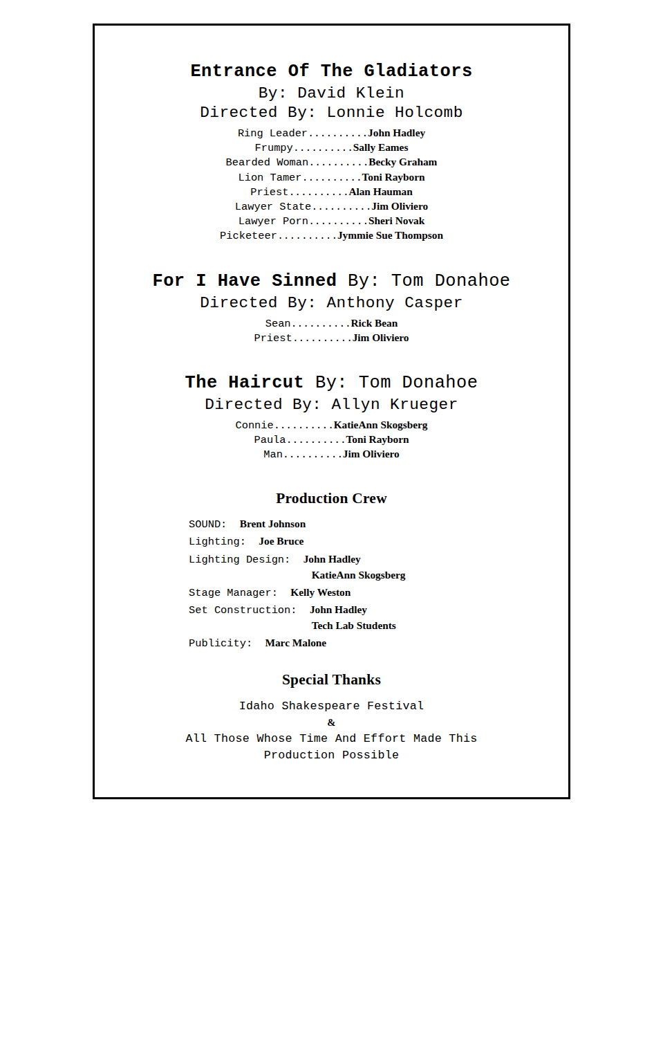Entrance Of The Gladiators
By: David Klein
Directed By: Lonnie Holcomb
Ring Leader.......... John Hadley
Frumpy.......... Sally Eames
Bearded Woman.......... Becky Graham
Lion Tamer.......... Toni Rayborn
Priest.......... Alan Hauman
Lawyer State.......... Jim Oliviero
Lawyer Porn.......... Sheri Novak
Picketeer.......... Jymmie Sue Thompson
For I Have Sinned By: Tom Donahoe
Directed By: Anthony Casper
Sean.......... Rick Bean
Priest.......... Jim Oliviero
The Haircut By: Tom Donahoe
Directed By: Allyn Krueger
Connie.......... KatieAnn Skogsberg
Paula.......... Toni Rayborn
Man.......... Jim Oliviero
Production Crew
SOUND: Brent Johnson
Lighting: Joe Bruce
Lighting Design: John Hadley KatieAnn Skogsberg
Stage Manager: Kelly Weston
Set Construction: John Hadley Tech Lab Students
Publicity: Marc Malone
Special Thanks
Idaho Shakespeare Festival
&
All Those Whose Time And Effort Made This
Production Possible